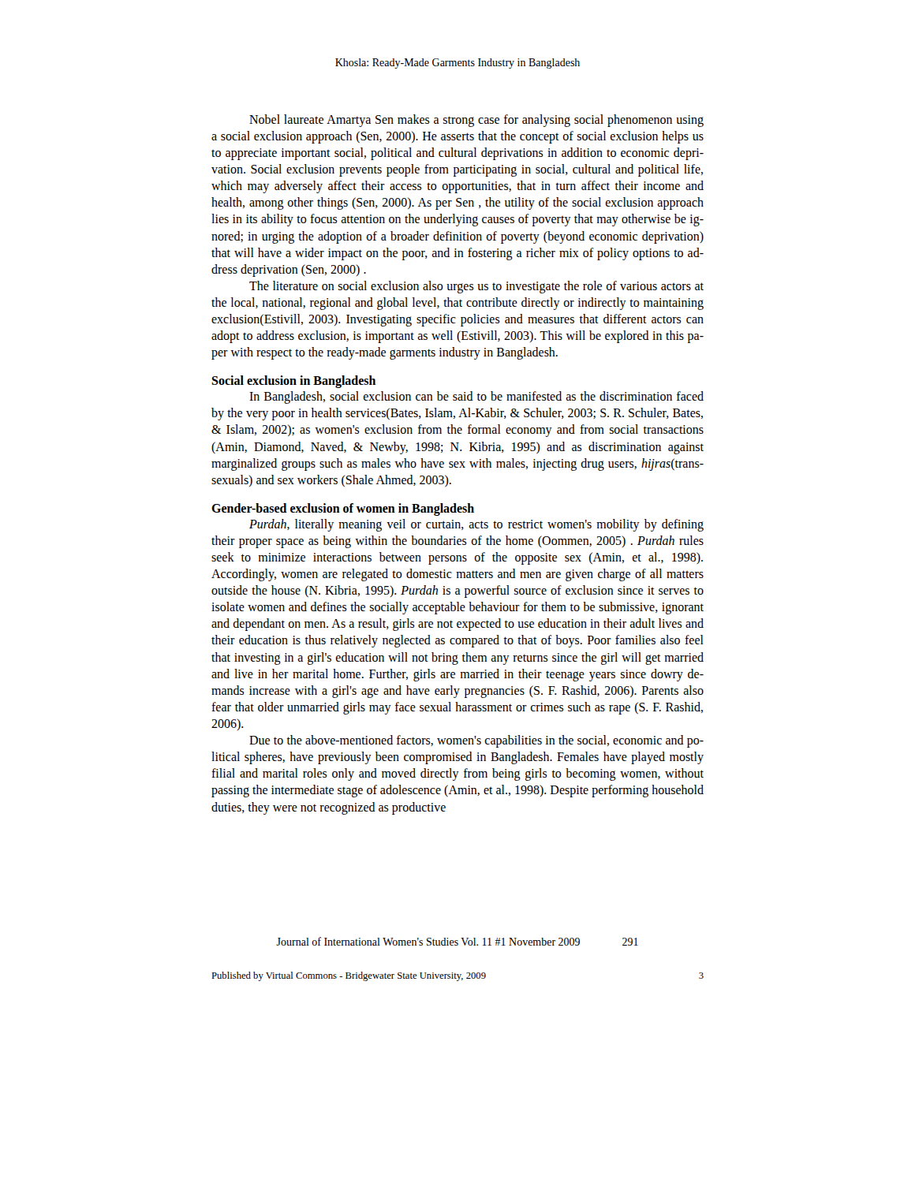Khosla: Ready-Made Garments Industry in Bangladesh
Nobel laureate Amartya Sen makes a strong case for analysing social phenomenon using a social exclusion approach (Sen, 2000). He asserts that the concept of social exclusion helps us to appreciate important social, political and cultural deprivations in addition to economic deprivation. Social exclusion prevents people from participating in social, cultural and political life, which may adversely affect their access to opportunities, that in turn affect their income and health, among other things (Sen, 2000). As per Sen , the utility of the social exclusion approach lies in its ability to focus attention on the underlying causes of poverty that may otherwise be ignored; in urging the adoption of a broader definition of poverty (beyond economic deprivation) that will have a wider impact on the poor, and in fostering a richer mix of policy options to address deprivation (Sen, 2000) .
The literature on social exclusion also urges us to investigate the role of various actors at the local, national, regional and global level, that contribute directly or indirectly to maintaining exclusion(Estivill, 2003). Investigating specific policies and measures that different actors can adopt to address exclusion, is important as well (Estivill, 2003). This will be explored in this paper with respect to the ready-made garments industry in Bangladesh.
Social exclusion in Bangladesh
In Bangladesh, social exclusion can be said to be manifested as the discrimination faced by the very poor in health services(Bates, Islam, Al-Kabir, & Schuler, 2003; S. R. Schuler, Bates, & Islam, 2002); as women's exclusion from the formal economy and from social transactions (Amin, Diamond, Naved, & Newby, 1998; N. Kibria, 1995) and as discrimination against marginalized groups such as males who have sex with males, injecting drug users, hijras(transsexuals) and sex workers (Shale Ahmed, 2003).
Gender-based exclusion of women in Bangladesh
Purdah, literally meaning veil or curtain, acts to restrict women's mobility by defining their proper space as being within the boundaries of the home (Oommen, 2005) . Purdah rules seek to minimize interactions between persons of the opposite sex (Amin, et al., 1998). Accordingly, women are relegated to domestic matters and men are given charge of all matters outside the house (N. Kibria, 1995). Purdah is a powerful source of exclusion since it serves to isolate women and defines the socially acceptable behaviour for them to be submissive, ignorant and dependant on men. As a result, girls are not expected to use education in their adult lives and their education is thus relatively neglected as compared to that of boys. Poor families also feel that investing in a girl's education will not bring them any returns since the girl will get married and live in her marital home. Further, girls are married in their teenage years since dowry demands increase with a girl's age and have early pregnancies (S. F. Rashid, 2006). Parents also fear that older unmarried girls may face sexual harassment or crimes such as rape (S. F. Rashid, 2006).
Due to the above-mentioned factors, women's capabilities in the social, economic and political spheres, have previously been compromised in Bangladesh. Females have played mostly filial and marital roles only and moved directly from being girls to becoming women, without passing the intermediate stage of adolescence (Amin, et al., 1998). Despite performing household duties, they were not recognized as productive
Journal of International Women's Studies Vol. 11 #1 November 2009291
Published by Virtual Commons - Bridgewater State University, 2009
3